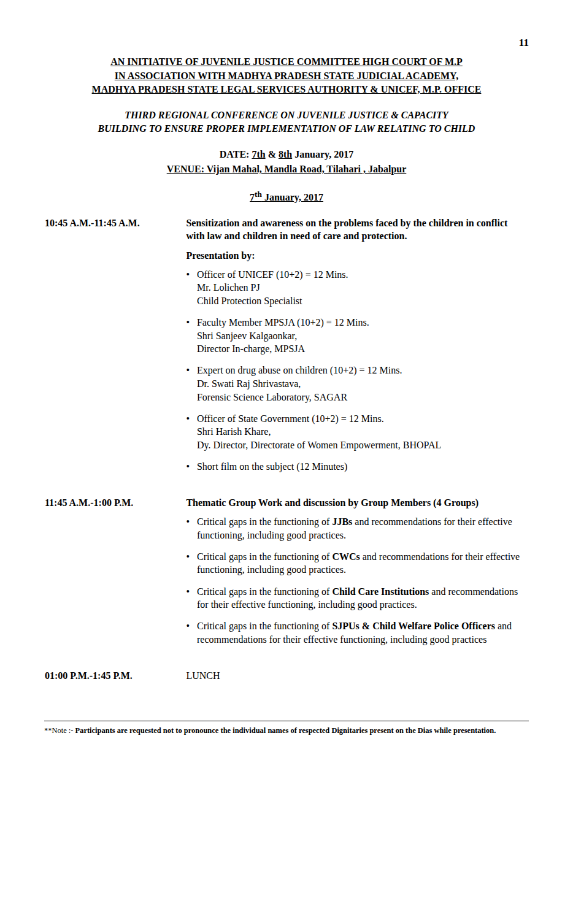11
An Initiative of Juvenile Justice Committee High Court of M.P
in Association with Madhya Pradesh State Judicial Academy,
Madhya Pradesh State Legal Services Authority & UNICEF, M.P. Office
Third Regional Conference on Juvenile Justice & Capacity
Building to Ensure Proper Implementation of Law Relating to Child
DATE: 7th & 8th January, 2017
VENUE: Vijan Mahal, Mandla Road, Tilahari , Jabalpur
7th January, 2017
| 10:45 A.M.-11:45 A.M. | Sensitization and awareness on the problems faced by the children in conflict with law and children in need of care and protection. Presentation by: Officer of UNICEF (10+2) = 12 Mins. Mr. Lolichen PJ Child Protection Specialist Faculty Member MPSJA (10+2) = 12 Mins. Shri Sanjeev Kalgaonkar, Director In-charge, MPSJA Expert on drug abuse on children (10+2) = 12 Mins. Dr. Swati Raj Shrivastava, Forensic Science Laboratory, SAGAR Officer of State Government (10+2) = 12 Mins. Shri Harish Khare, Dy. Director, Directorate of Women Empowerment, BHOPAL Short film on the subject (12 Minutes) |
| 11:45 A.M.-1:00 P.M. | Thematic Group Work and discussion by Group Members (4 Groups) Critical gaps in the functioning of JJBs and recommendations for their effective functioning, including good practices. Critical gaps in the functioning of CWCs and recommendations for their effective functioning, including good practices. Critical gaps in the functioning of Child Care Institutions and recommendations for their effective functioning, including good practices. Critical gaps in the functioning of SJPUs & Child Welfare Police Officers and recommendations for their effective functioning, including good practices |
| 01:00 P.M.-1:45 P.M. | LUNCH |
**Note :- Participants are requested not to pronounce the individual names of respected Dignitaries present on the Dias while presentation.